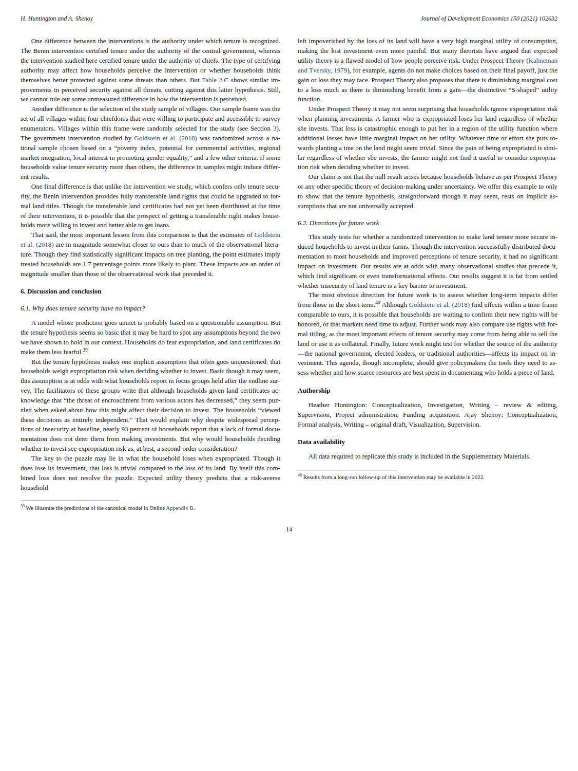H. Huntington and A. Shenoy
Journal of Development Economics 150 (2021) 102632
One difference between the interventions is the authority under which tenure is recognized. The Benin intervention certified tenure under the authority of the central government, whereas the intervention studied here certified tenure under the authority of chiefs. The type of certifying authority may affect how households perceive the intervention or whether households think themselves better protected against some threats than others. But Table 2.C shows similar improvements in perceived security against all threats, cutting against this latter hypothesis. Still, we cannot rule out some unmeasured difference in how the intervention is perceived.
Another difference is the selection of the study sample of villages. Our sample frame was the set of all villages within four chiefdoms that were willing to participate and accessible to survey enumerators. Villages within this frame were randomly selected for the study (see Section 3). The government intervention studied by Goldstein et al. (2018) was randomized across a national sample chosen based on a “poverty index, potential for commercial activities, regional market integration, local interest in promoting gender equality,” and a few other criteria. If some households value tenure security more than others, the difference in samples might induce different results.
One final difference is that unlike the intervention we study, which confers only tenure security, the Benin intervention provides fully transferable land rights that could be upgraded to formal land titles. Though the transferable land certificates had not yet been distributed at the time of their intervention, it is possible that the prospect of getting a transferable right makes households more willing to invest and better able to get loans.
That said, the most important lesson from this comparison is that the estimates of Goldstein et al. (2018) are in magnitude somewhat closer to ours than to much of the observational literature. Though they find statistically significant impacts on tree planting, the point estimates imply treated households are 1.7 percentage points more likely to plant. These impacts are an order of magnitude smaller than those of the observational work that preceded it.
6. Discussion and conclusion
6.1. Why does tenure security have no impact?
A model whose prediction goes unmet is probably based on a questionable assumption. But the tenure hypothesis seems so basic that it may be hard to spot any assumptions beyond the two we have shown to hold in our context. Households do fear expropriation, and land certificates do make them less fearful.39
But the tenure hypothesis makes one implicit assumption that often goes unquestioned: that households weigh expropriation risk when deciding whether to invest. Basic though it may seem, this assumption is at odds with what households report in focus groups held after the endline survey. The facilitators of these groups write that although households given land certificates acknowledge that “the threat of encroachment from various actors has decreased,” they seem puzzled when asked about how this might affect their decision to invest. The households “viewed these decisions as entirely independent.” That would explain why despite widespread perceptions of insecurity at baseline, nearly 93 percent of households report that a lack of formal documentation does not deter them from making investments. But why would households deciding whether to invest see expropriation risk as, at best, a second-order consideration?
The key to the puzzle may lie in what the household loses when expropriated. Though it does lose its investment, that loss is trivial compared to the loss of its land. By itself this combined loss does not resolve the puzzle. Expected utility theory predicts that a risk-averse household
39 We illustrate the predictions of the canonical model in Online Appendix B.
left impoverished by the loss of its land will have a very high marginal utility of consumption, making the lost investment even more painful. But many theorists have argued that expected utility theory is a flawed model of how people perceive risk. Under Prospect Theory (Kahneman and Tversky, 1979), for example, agents do not make choices based on their final payoff, just the gain or loss they may face. Prospect Theory also proposes that there is diminishing marginal cost to a loss much as there is diminishing benefit from a gain—the distinctive “S-shaped” utility function.
Under Prospect Theory it may not seem surprising that households ignore expropriation risk when planning investments. A farmer who is expropriated loses her land regardless of whether she invests. That loss is catastrophic enough to put her in a region of the utility function where additional losses have little marginal impact on her utility. Whatever time or effort she puts towards planting a tree on the land might seem trivial. Since the pain of being expropriated is similar regardless of whether she invests, the farmer might not find it useful to consider expropriation risk when deciding whether to invest.
Our claim is not that the null result arises because households behave as per Prospect Theory or any other specific theory of decision-making under uncertainty. We offer this example to only to show that the tenure hypothesis, straightforward though it may seem, rests on implicit assumptions that are not universally accepted.
6.2. Directions for future work
This study tests for whether a randomized intervention to make land tenure more secure induced households to invest in their farms. Though the intervention successfully distributed documentation to most households and improved perceptions of tenure security, it had no significant impact on investment. Our results are at odds with many observational studies that precede it, which find significant or even transformational effects. Our results suggest it is far from settled whether insecurity of land tenure is a key barrier to investment.
The most obvious direction for future work is to assess whether long-term impacts differ from those in the short-term.40 Although Goldstein et al. (2018) find effects within a time-frame comparable to ours, it is possible that households are waiting to confirm their new rights will be honored, or that markets need time to adjust. Further work may also compare use rights with formal titling, as the most important effects of tenure security may come from being able to sell the land or use it as collateral. Finally, future work might test for whether the source of the authority—the national government, elected leaders, or traditional authorities—affects its impact on investment. This agenda, though incomplete, should give policymakers the tools they need to assess whether and how scarce resources are best spent in documenting who holds a piece of land.
Authorship
Heather Huntington: Conceptualization, Investigation, Writing – review & editing, Supervision, Project administration, Funding acquisition. Ajay Shenoy: Conceptualization, Formal analysis, Writing – original draft, Visualization, Supervision.
Data availability
All data required to replicate this study is included in the Supplementary Materials.
40 Results from a long-run follow-up of this intervention may be available in 2022.
14